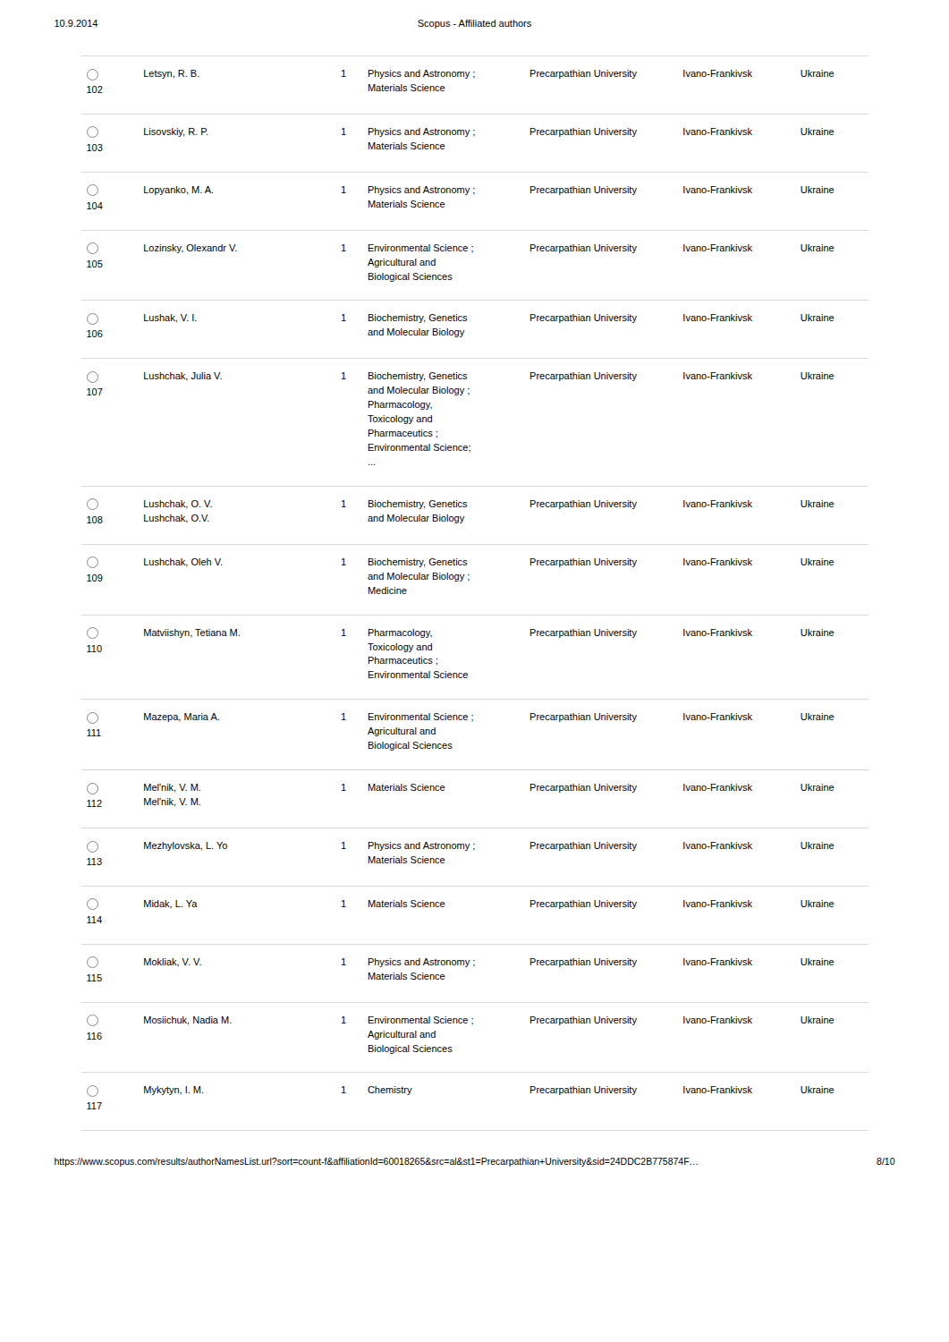10.9.2014
Scopus - Affiliated authors
| 102 | Letsyn, R. B. | 1 | Physics and Astronomy ; Materials Science | Precarpathian University | Ivano-Frankivsk | Ukraine |
| 103 | Lisovskiy, R. P. | 1 | Physics and Astronomy ; Materials Science | Precarpathian University | Ivano-Frankivsk | Ukraine |
| 104 | Lopyanko, M. A. | 1 | Physics and Astronomy ; Materials Science | Precarpathian University | Ivano-Frankivsk | Ukraine |
| 105 | Lozinsky, Olexandr V. | 1 | Environmental Science ; Agricultural and Biological Sciences | Precarpathian University | Ivano-Frankivsk | Ukraine |
| 106 | Lushak, V. I. | 1 | Biochemistry, Genetics and Molecular Biology | Precarpathian University | Ivano-Frankivsk | Ukraine |
| 107 | Lushchak, Julia V. | 1 | Biochemistry, Genetics and Molecular Biology ; Pharmacology, Toxicology and Pharmaceutics ; Environmental Science; ... | Precarpathian University | Ivano-Frankivsk | Ukraine |
| 108 | Lushchak, O. V. Lushchak, O.V. | 1 | Biochemistry, Genetics and Molecular Biology | Precarpathian University | Ivano-Frankivsk | Ukraine |
| 109 | Lushchak, Oleh V. | 1 | Biochemistry, Genetics and Molecular Biology ; Medicine | Precarpathian University | Ivano-Frankivsk | Ukraine |
| 110 | Matviishyn, Tetiana M. | 1 | Pharmacology, Toxicology and Pharmaceutics ; Environmental Science | Precarpathian University | Ivano-Frankivsk | Ukraine |
| 111 | Mazepa, Maria A. | 1 | Environmental Science ; Agricultural and Biological Sciences | Precarpathian University | Ivano-Frankivsk | Ukraine |
| 112 | Mel'nik, V. M. Mel'nik, V. M. | 1 | Materials Science | Precarpathian University | Ivano-Frankivsk | Ukraine |
| 113 | Mezhylovska, L. Yo | 1 | Physics and Astronomy ; Materials Science | Precarpathian University | Ivano-Frankivsk | Ukraine |
| 114 | Midak, L. Ya | 1 | Materials Science | Precarpathian University | Ivano-Frankivsk | Ukraine |
| 115 | Mokliak, V. V. | 1 | Physics and Astronomy ; Materials Science | Precarpathian University | Ivano-Frankivsk | Ukraine |
| 116 | Mosiichuk, Nadia M. | 1 | Environmental Science ; Agricultural and Biological Sciences | Precarpathian University | Ivano-Frankivsk | Ukraine |
| 117 | Mykytyn, I. M. | 1 | Chemistry | Precarpathian University | Ivano-Frankivsk | Ukraine |
https://www.scopus.com/results/authorNamesList.url?sort=count-f&affiliationId=60018265&src=al&st1=Precarpathian+University&sid=24DDC2B775874F…
8/10